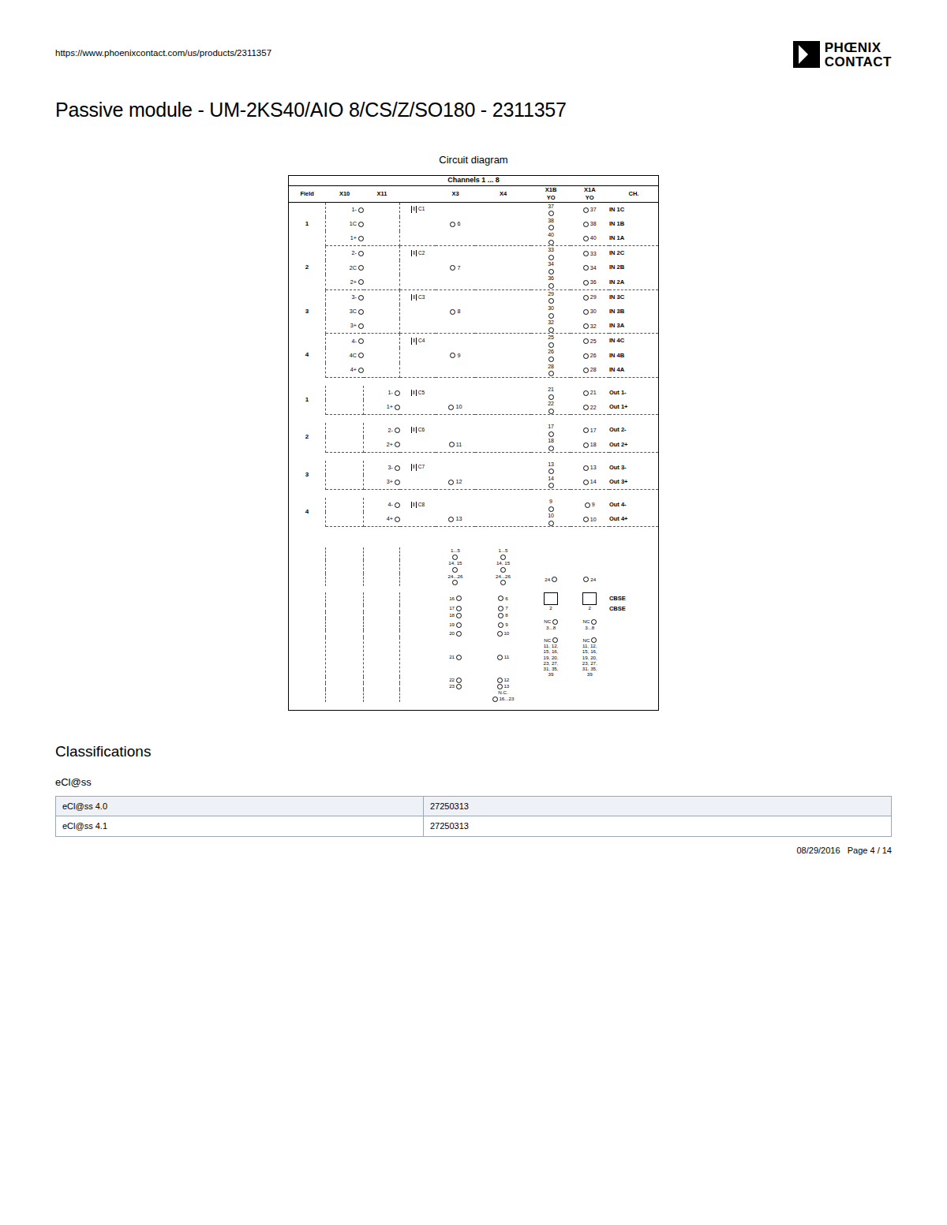https://www.phoenixcontact.com/us/products/2311357
PHŒNIX
CONTACT
Passive module - UM-2KS40/AIO 8/CS/Z/SO180 - 2311357
Circuit diagram
| Channels 1 ... 8 |
| Field | X10 | X11 | | X3 | X4 | X1B YO | X1A YO | CH. |
| 1 | 1- | | ‖ C1 | | | 37 | 37 | IN 1C |
| 1C | | | 6 | | 38 | 38 | IN 1B |
| 1+ | | | | | 40 | 40 | IN 1A |
| 2 | 2- | | ‖ C2 | | | 33 | 33 | IN 2C |
| 2C | | | 7 | | 34 | 34 | IN 2B |
| 2+ | | | | | 36 | 36 | IN 2A |
| 3 | 3- | | ‖ C3 | | | 29 | 29 | IN 3C |
| 3C | | | 8 | | 30 | 30 | IN 3B |
| 3+ | | | | | 32 | 32 | IN 3A |
| 4 | 4- | | ‖ C4 | | | 25 | 25 | IN 4C |
| 4C | | | 9 | | 26 | 26 | IN 4B |
| 4+ | | | | | 28 | 28 | IN 4A |
| 1 | | 1- | ‖ C5 | | | 21 | 21 | Out 1- |
| | 1+ | | 10 | | 22 | 22 | Out 1+ |
| 2 | | 2- | ‖ C6 | | | 17 | 17 | Out 2- |
| | 2+ | | 11 | | 18 | 18 | Out 2+ |
| 3 | | 3- | ‖ C7 | | | 13 | 13 | Out 3- |
| | 3+ | | 12 | | 14 | 14 | Out 3+ |
| 4 | | 4- | ‖ C8 | | | 9 | 9 | Out 4- |
| | 4+ | | 13 | | 10 | 10 | Out 4+ |
| | | | | 1...5 | 1...5 | | | |
| | | | | 14, 15 | 14, 15 | | | |
| | | | | 24...26 | 24...26 | 24 | 24 | |
| | | | | 16 | 6 | | | CBSE |
| | | | | 17 | 7 | 2 | 2 | CBSE |
| | | | | 18 | 8 | | | |
| | | | | 19 | 9 | NC 3...8 | NC 3...8 | |
| | | | | 20 | 10 | | | |
| | | | | 21 | 11 | NC 11, 12, 15, 16, 19, 20, 23, 27, 31, 35, 39 | NC 11, 12, 15, 16, 19, 20, 23, 27, 31, 35, 39 | |
| | | | | 22 | 12 | | | |
| | | | | 23 | 13 | | | |
| | | | | | N.C. 16...23 | | | |
Classifications
eCl@ss
| eCl@ss 4.0 | 27250313 |
| eCl@ss 4.1 | 27250313 |
08/29/2016 Page 4 / 14